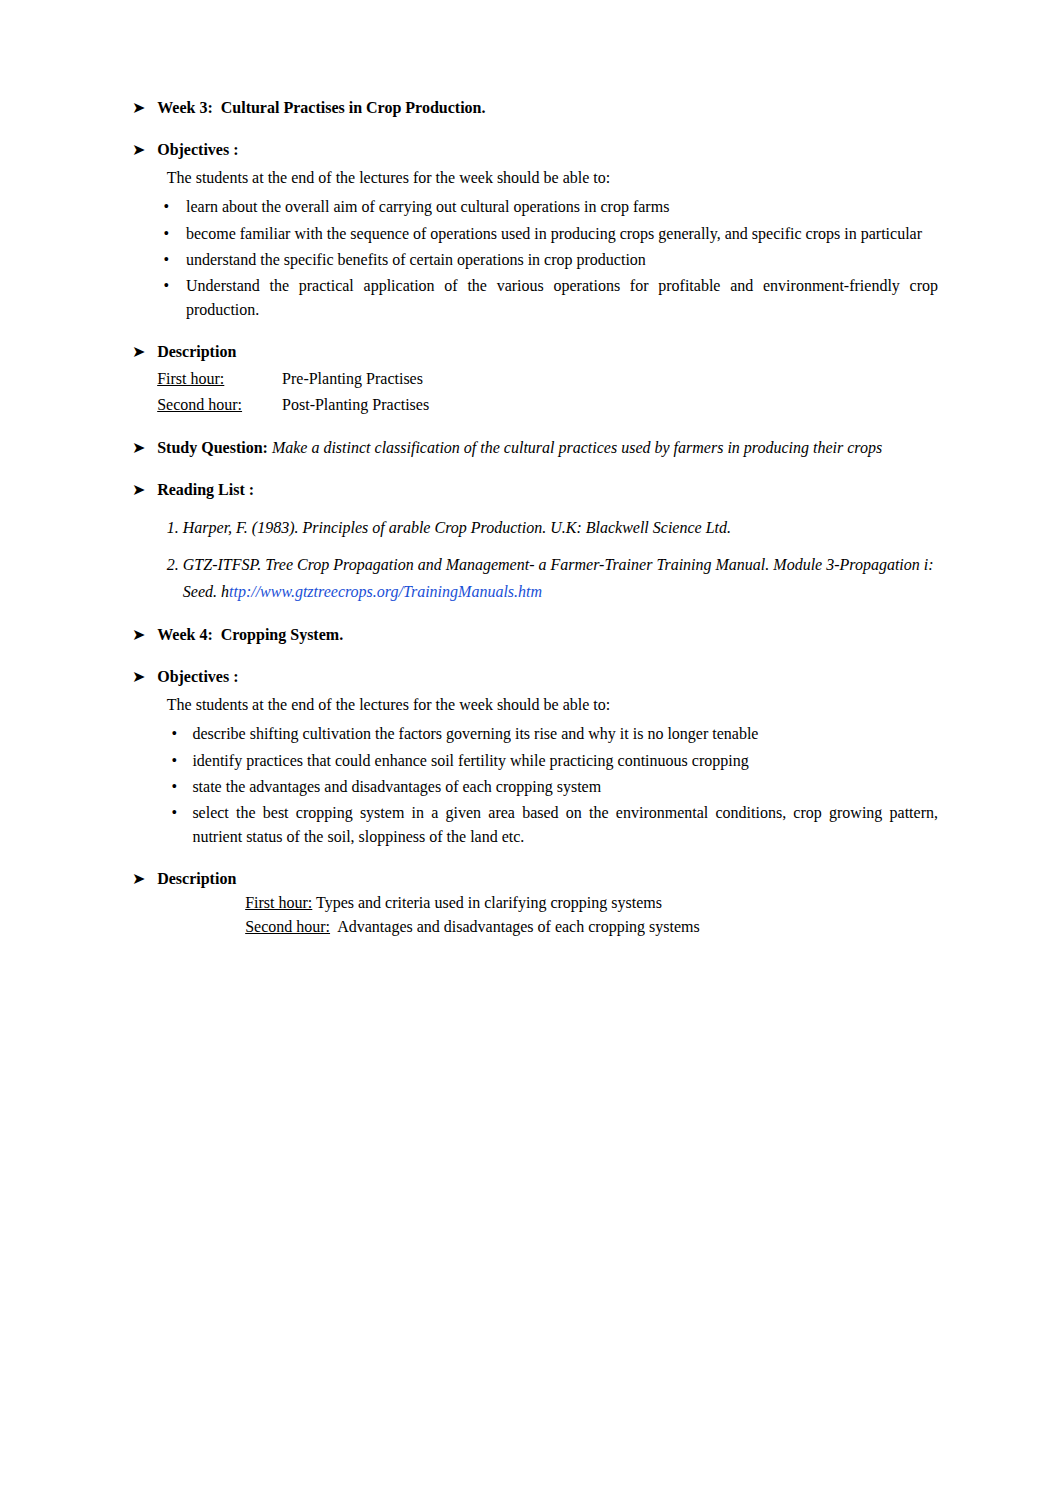Week 3: Cultural Practises in Crop Production.
Objectives :
The students at the end of the lectures for the week should be able to:
learn about the overall aim of carrying out cultural operations in crop farms
become familiar with the sequence of operations used in producing crops generally, and specific crops in particular
understand the specific benefits of certain operations in crop production
Understand the practical application of the various operations for profitable and environment-friendly crop production.
Description
| First hour: | Pre-Planting Practises |
| Second hour: | Post-Planting Practises |
Study Question: Make a distinct classification of the cultural practices used by farmers in producing their crops
Reading List :
Harper, F. (1983). Principles of arable Crop Production. U.K: Blackwell Science Ltd.
GTZ-ITFSP. Tree Crop Propagation and Management- a Farmer-Trainer Training Manual. Module 3-Propagation i: Seed. http://www.gtztreecrops.org/TrainingManuals.htm
Week 4: Cropping System.
Objectives :
The students at the end of the lectures for the week should be able to:
describe shifting cultivation the factors governing its rise and why it is no longer tenable
identify practices that could enhance soil fertility while practicing continuous cropping
state the advantages and disadvantages of each cropping system
select the best cropping system in a given area based on the environmental conditions, crop growing pattern, nutrient status of the soil, sloppiness of the land etc.
Description
First hour: Types and criteria used in clarifying cropping systems
Second hour: Advantages and disadvantages of each cropping systems